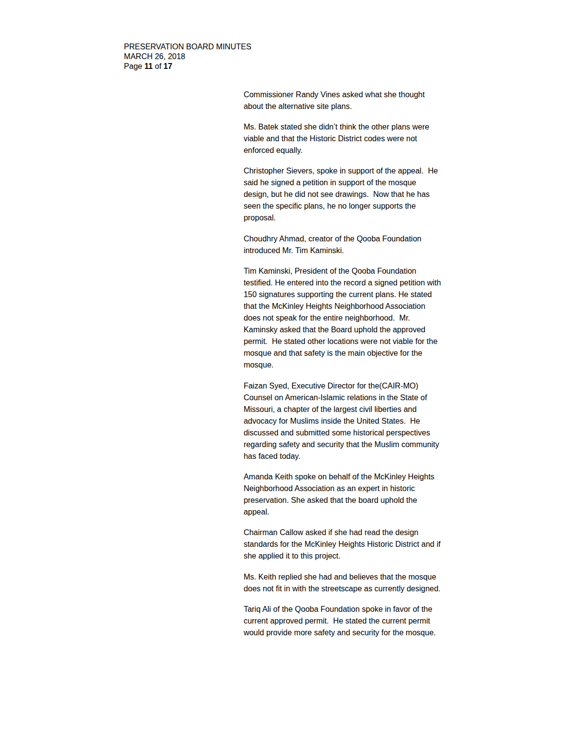PRESERVATION BOARD MINUTES
MARCH 26, 2018
Page 11 of 17
Commissioner Randy Vines asked what she thought about the alternative site plans.
Ms. Batek stated she didn’t think the other plans were viable and that the Historic District codes were not enforced equally.
Christopher Sievers, spoke in support of the appeal. He said he signed a petition in support of the mosque design, but he did not see drawings. Now that he has seen the specific plans, he no longer supports the proposal.
Choudhry Ahmad, creator of the Qooba Foundation introduced Mr. Tim Kaminski.
Tim Kaminski, President of the Qooba Foundation testified. He entered into the record a signed petition with 150 signatures supporting the current plans. He stated that the McKinley Heights Neighborhood Association does not speak for the entire neighborhood. Mr. Kaminsky asked that the Board uphold the approved permit. He stated other locations were not viable for the mosque and that safety is the main objective for the mosque.
Faizan Syed, Executive Director for the(CAIR-MO) Counsel on American-Islamic relations in the State of Missouri, a chapter of the largest civil liberties and advocacy for Muslims inside the United States. He discussed and submitted some historical perspectives regarding safety and security that the Muslim community has faced today.
Amanda Keith spoke on behalf of the McKinley Heights Neighborhood Association as an expert in historic preservation. She asked that the board uphold the appeal.
Chairman Callow asked if she had read the design standards for the McKinley Heights Historic District and if she applied it to this project.
Ms. Keith replied she had and believes that the mosque does not fit in with the streetscape as currently designed.
Tariq Ali of the Qooba Foundation spoke in favor of the current approved permit. He stated the current permit would provide more safety and security for the mosque.